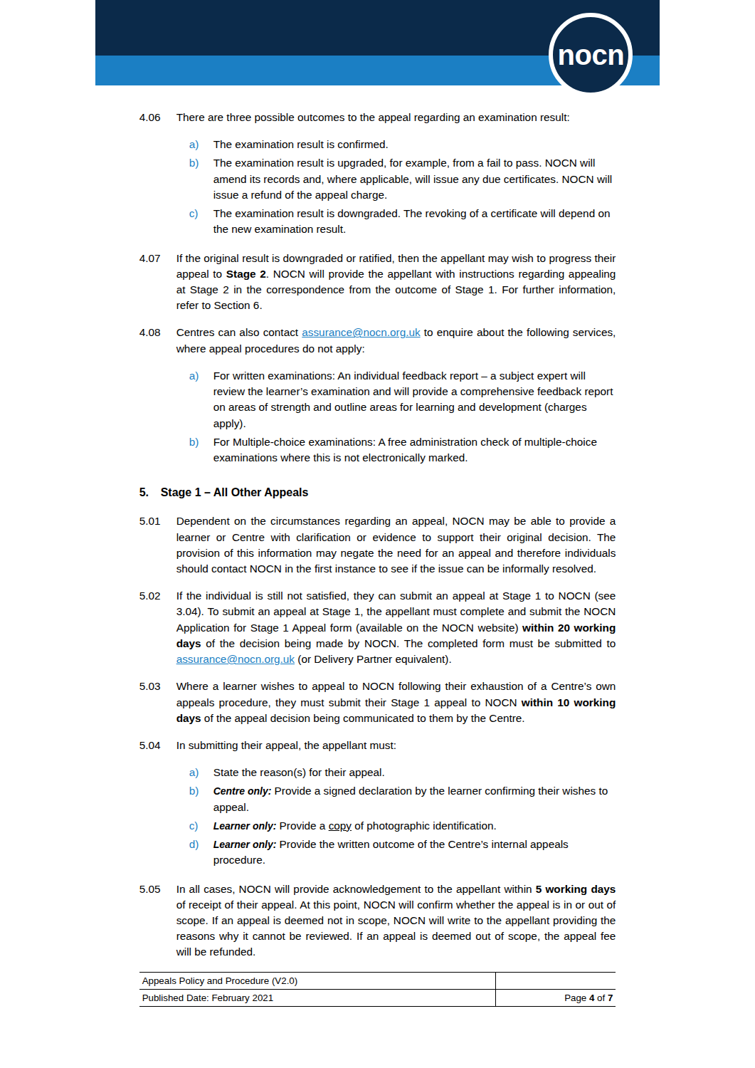nocn
4.06 There are three possible outcomes to the appeal regarding an examination result:
a) The examination result is confirmed.
b) The examination result is upgraded, for example, from a fail to pass. NOCN will amend its records and, where applicable, will issue any due certificates. NOCN will issue a refund of the appeal charge.
c) The examination result is downgraded. The revoking of a certificate will depend on the new examination result.
4.07 If the original result is downgraded or ratified, then the appellant may wish to progress their appeal to Stage 2. NOCN will provide the appellant with instructions regarding appealing at Stage 2 in the correspondence from the outcome of Stage 1. For further information, refer to Section 6.
4.08 Centres can also contact assurance@nocn.org.uk to enquire about the following services, where appeal procedures do not apply:
a) For written examinations: An individual feedback report – a subject expert will review the learner’s examination and will provide a comprehensive feedback report on areas of strength and outline areas for learning and development (charges apply).
b) For Multiple-choice examinations: A free administration check of multiple-choice examinations where this is not electronically marked.
5. Stage 1 – All Other Appeals
5.01 Dependent on the circumstances regarding an appeal, NOCN may be able to provide a learner or Centre with clarification or evidence to support their original decision. The provision of this information may negate the need for an appeal and therefore individuals should contact NOCN in the first instance to see if the issue can be informally resolved.
5.02 If the individual is still not satisfied, they can submit an appeal at Stage 1 to NOCN (see 3.04). To submit an appeal at Stage 1, the appellant must complete and submit the NOCN Application for Stage 1 Appeal form (available on the NOCN website) within 20 working days of the decision being made by NOCN. The completed form must be submitted to assurance@nocn.org.uk (or Delivery Partner equivalent).
5.03 Where a learner wishes to appeal to NOCN following their exhaustion of a Centre’s own appeals procedure, they must submit their Stage 1 appeal to NOCN within 10 working days of the appeal decision being communicated to them by the Centre.
5.04 In submitting their appeal, the appellant must:
a) State the reason(s) for their appeal.
b) Centre only: Provide a signed declaration by the learner confirming their wishes to appeal.
c) Learner only: Provide a copy of photographic identification.
d) Learner only: Provide the written outcome of the Centre’s internal appeals procedure.
5.05 In all cases, NOCN will provide acknowledgement to the appellant within 5 working days of receipt of their appeal. At this point, NOCN will confirm whether the appeal is in or out of scope. If an appeal is deemed not in scope, NOCN will write to the appellant providing the reasons why it cannot be reviewed. If an appeal is deemed out of scope, the appeal fee will be refunded.
| Appeals Policy and Procedure (V2.0) | |
| Published Date: February 2021 | Page 4 of 7 |